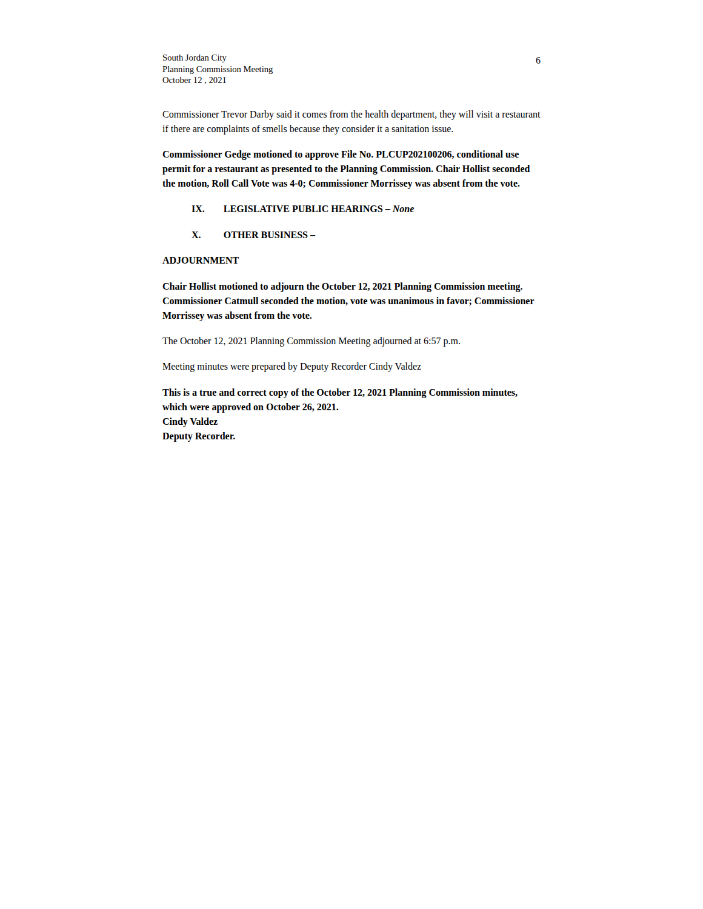South Jordan City
Planning Commission Meeting
October 12 , 2021
6
Commissioner Trevor Darby said it comes from the health department, they will visit a restaurant if there are complaints of smells because they consider it a sanitation issue.
Commissioner Gedge motioned to approve File No. PLCUP202100206, conditional use permit for a restaurant as presented to the Planning Commission. Chair Hollist seconded the motion, Roll Call Vote was 4-0; Commissioner Morrissey was absent from the vote.
IX. LEGISLATIVE PUBLIC HEARINGS – None
X. OTHER BUSINESS –
ADJOURNMENT
Chair Hollist motioned to adjourn the October 12, 2021 Planning Commission meeting. Commissioner Catmull seconded the motion, vote was unanimous in favor; Commissioner Morrissey was absent from the vote.
The October 12, 2021 Planning Commission Meeting adjourned at 6:57 p.m.
Meeting minutes were prepared by Deputy Recorder Cindy Valdez
This is a true and correct copy of the October 12, 2021 Planning Commission minutes,
which were approved on October 26, 2021.
Cindy Valdez
Deputy Recorder.